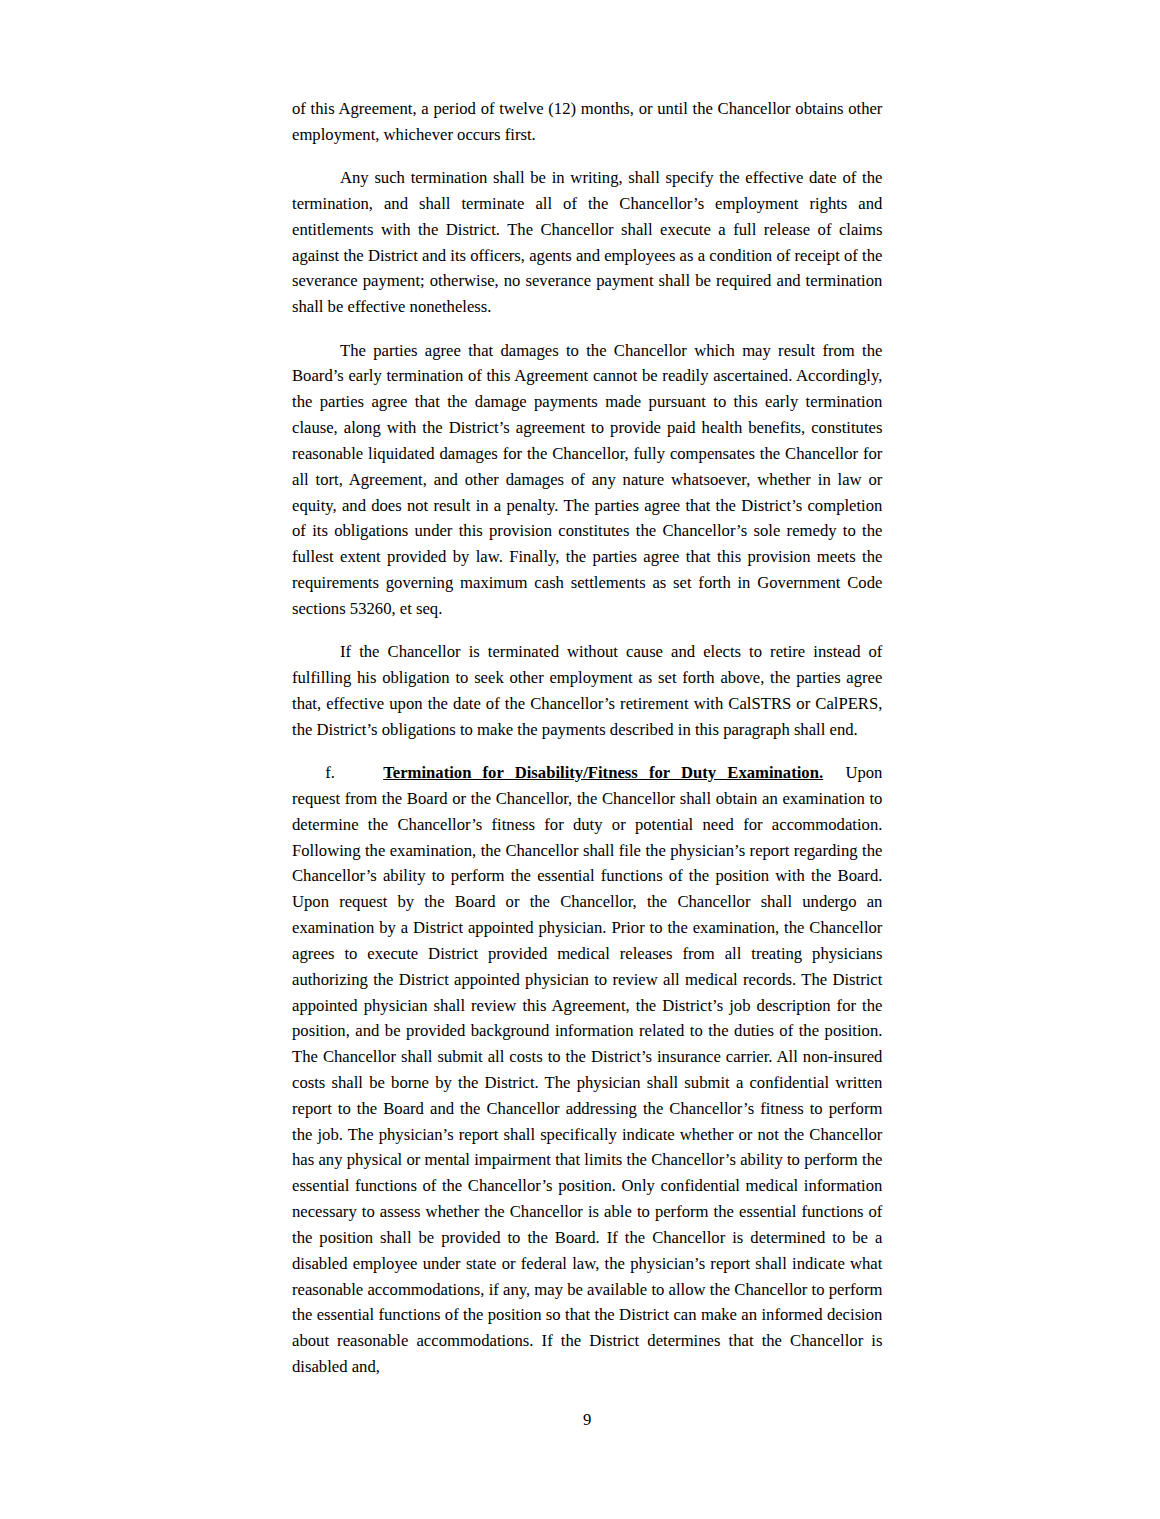of this Agreement, a period of twelve (12) months, or until the Chancellor obtains other employment, whichever occurs first.
Any such termination shall be in writing, shall specify the effective date of the termination, and shall terminate all of the Chancellor’s employment rights and entitlements with the District. The Chancellor shall execute a full release of claims against the District and its officers, agents and employees as a condition of receipt of the severance payment; otherwise, no severance payment shall be required and termination shall be effective nonetheless.
The parties agree that damages to the Chancellor which may result from the Board’s early termination of this Agreement cannot be readily ascertained. Accordingly, the parties agree that the damage payments made pursuant to this early termination clause, along with the District’s agreement to provide paid health benefits, constitutes reasonable liquidated damages for the Chancellor, fully compensates the Chancellor for all tort, Agreement, and other damages of any nature whatsoever, whether in law or equity, and does not result in a penalty. The parties agree that the District’s completion of its obligations under this provision constitutes the Chancellor’s sole remedy to the fullest extent provided by law. Finally, the parties agree that this provision meets the requirements governing maximum cash settlements as set forth in Government Code sections 53260, et seq.
If the Chancellor is terminated without cause and elects to retire instead of fulfilling his obligation to seek other employment as set forth above, the parties agree that, effective upon the date of the Chancellor’s retirement with CalSTRS or CalPERS, the District’s obligations to make the payments described in this paragraph shall end.
f. Termination for Disability/Fitness for Duty Examination. Upon request from the Board or the Chancellor, the Chancellor shall obtain an examination to determine the Chancellor’s fitness for duty or potential need for accommodation. Following the examination, the Chancellor shall file the physician’s report regarding the Chancellor’s ability to perform the essential functions of the position with the Board. Upon request by the Board or the Chancellor, the Chancellor shall undergo an examination by a District appointed physician. Prior to the examination, the Chancellor agrees to execute District provided medical releases from all treating physicians authorizing the District appointed physician to review all medical records. The District appointed physician shall review this Agreement, the District’s job description for the position, and be provided background information related to the duties of the position. The Chancellor shall submit all costs to the District’s insurance carrier. All non-insured costs shall be borne by the District. The physician shall submit a confidential written report to the Board and the Chancellor addressing the Chancellor’s fitness to perform the job. The physician’s report shall specifically indicate whether or not the Chancellor has any physical or mental impairment that limits the Chancellor’s ability to perform the essential functions of the Chancellor’s position. Only confidential medical information necessary to assess whether the Chancellor is able to perform the essential functions of the position shall be provided to the Board. If the Chancellor is determined to be a disabled employee under state or federal law, the physician’s report shall indicate what reasonable accommodations, if any, may be available to allow the Chancellor to perform the essential functions of the position so that the District can make an informed decision about reasonable accommodations. If the District determines that the Chancellor is disabled and,
9